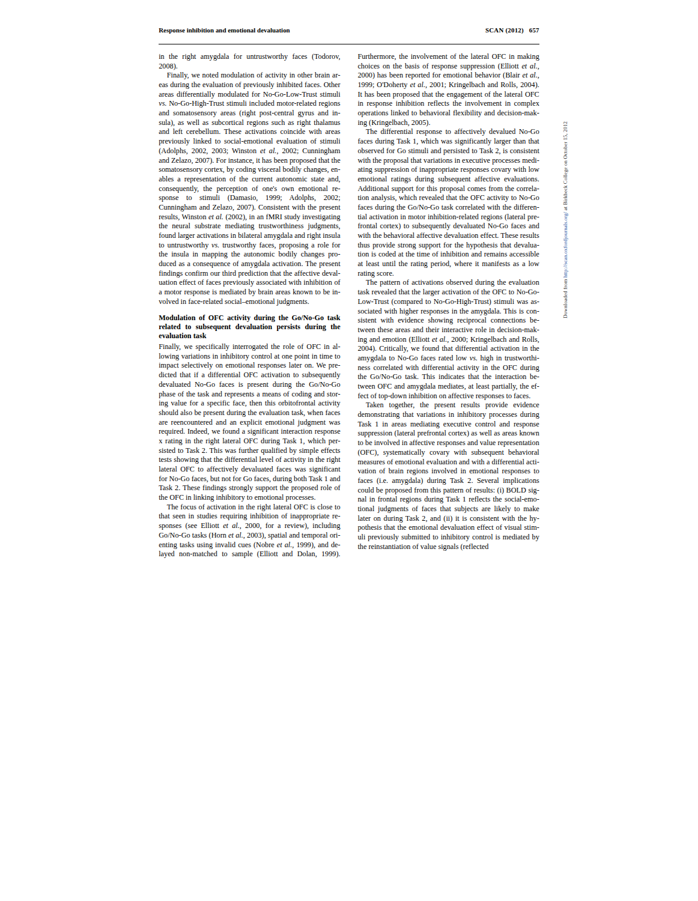Response inhibition and emotional devaluation SCAN (2012) 657
Downloaded from http://scan.oxfordjournals.org/ at Birkbeck College on October 15, 2012
in the right amygdala for untrustworthy faces (Todorov, 2008).
Finally, we noted modulation of activity in other brain areas during the evaluation of previously inhibited faces. Other areas differentially modulated for No-Go-Low-Trust stimuli vs. No-Go-High-Trust stimuli included motor-related regions and somatosensory areas (right post-central gyrus and insula), as well as subcortical regions such as right thalamus and left cerebellum. These activations coincide with areas previously linked to social-emotional evaluation of stimuli (Adolphs, 2002, 2003; Winston et al., 2002; Cunningham and Zelazo, 2007). For instance, it has been proposed that the somatosensory cortex, by coding visceral bodily changes, enables a representation of the current autonomic state and, consequently, the perception of one's own emotional response to stimuli (Damasio, 1999; Adolphs, 2002; Cunningham and Zelazo, 2007). Consistent with the present results, Winston et al. (2002), in an fMRI study investigating the neural substrate mediating trustworthiness judgments, found larger activations in bilateral amygdala and right insula to untrustworthy vs. trustworthy faces, proposing a role for the insula in mapping the autonomic bodily changes produced as a consequence of amygdala activation. The present findings confirm our third prediction that the affective devaluation effect of faces previously associated with inhibition of a motor response is mediated by brain areas known to be involved in face-related social–emotional judgments.
Modulation of OFC activity during the Go/No-Go task related to subsequent devaluation persists during the evaluation task
Finally, we specifically interrogated the role of OFC in allowing variations in inhibitory control at one point in time to impact selectively on emotional responses later on. We predicted that if a differential OFC activation to subsequently devaluated No-Go faces is present during the Go/No-Go phase of the task and represents a means of coding and storing value for a specific face, then this orbitofrontal activity should also be present during the evaluation task, when faces are reencountered and an explicit emotional judgment was required. Indeed, we found a significant interaction response x rating in the right lateral OFC during Task 1, which persisted to Task 2. This was further qualified by simple effects tests showing that the differential level of activity in the right lateral OFC to affectively devaluated faces was significant for No-Go faces, but not for Go faces, during both Task 1 and Task 2. These findings strongly support the proposed role of the OFC in linking inhibitory to emotional processes.
The focus of activation in the right lateral OFC is close to that seen in studies requiring inhibition of inappropriate responses (see Elliott et al., 2000, for a review), including Go/No-Go tasks (Horn et al., 2003), spatial and temporal orienting tasks using invalid cues (Nobre et al., 1999), and delayed non-matched to sample (Elliott and Dolan, 1999). Furthermore, the involvement of the lateral OFC in making choices on the basis of response suppression (Elliott et al., 2000) has been reported for emotional behavior (Blair et al., 1999; O'Doherty et al., 2001; Kringelbach and Rolls, 2004). It has been proposed that the engagement of the lateral OFC in response inhibition reflects the involvement in complex operations linked to behavioral flexibility and decision-making (Kringelbach, 2005).
The differential response to affectively devalued No-Go faces during Task 1, which was significantly larger than that observed for Go stimuli and persisted to Task 2, is consistent with the proposal that variations in executive processes mediating suppression of inappropriate responses covary with low emotional ratings during subsequent affective evaluations. Additional support for this proposal comes from the correlation analysis, which revealed that the OFC activity to No-Go faces during the Go/No-Go task correlated with the differential activation in motor inhibition-related regions (lateral prefrontal cortex) to subsequently devaluated No-Go faces and with the behavioral affective devaluation effect. These results thus provide strong support for the hypothesis that devaluation is coded at the time of inhibition and remains accessible at least until the rating period, where it manifests as a low rating score.
The pattern of activations observed during the evaluation task revealed that the larger activation of the OFC to No-Go-Low-Trust (compared to No-Go-High-Trust) stimuli was associated with higher responses in the amygdala. This is consistent with evidence showing reciprocal connections between these areas and their interactive role in decision-making and emotion (Elliott et al., 2000; Kringelbach and Rolls, 2004). Critically, we found that differential activation in the amygdala to No-Go faces rated low vs. high in trustworthiness correlated with differential activity in the OFC during the Go/No-Go task. This indicates that the interaction between OFC and amygdala mediates, at least partially, the effect of top-down inhibition on affective responses to faces.
Taken together, the present results provide evidence demonstrating that variations in inhibitory processes during Task 1 in areas mediating executive control and response suppression (lateral prefrontal cortex) as well as areas known to be involved in affective responses and value representation (OFC), systematically covary with subsequent behavioral measures of emotional evaluation and with a differential activation of brain regions involved in emotional responses to faces (i.e. amygdala) during Task 2. Several implications could be proposed from this pattern of results: (i) BOLD signal in frontal regions during Task 1 reflects the social-emotional judgments of faces that subjects are likely to make later on during Task 2, and (ii) it is consistent with the hypothesis that the emotional devaluation effect of visual stimuli previously submitted to inhibitory control is mediated by the reinstantiation of value signals (reflected